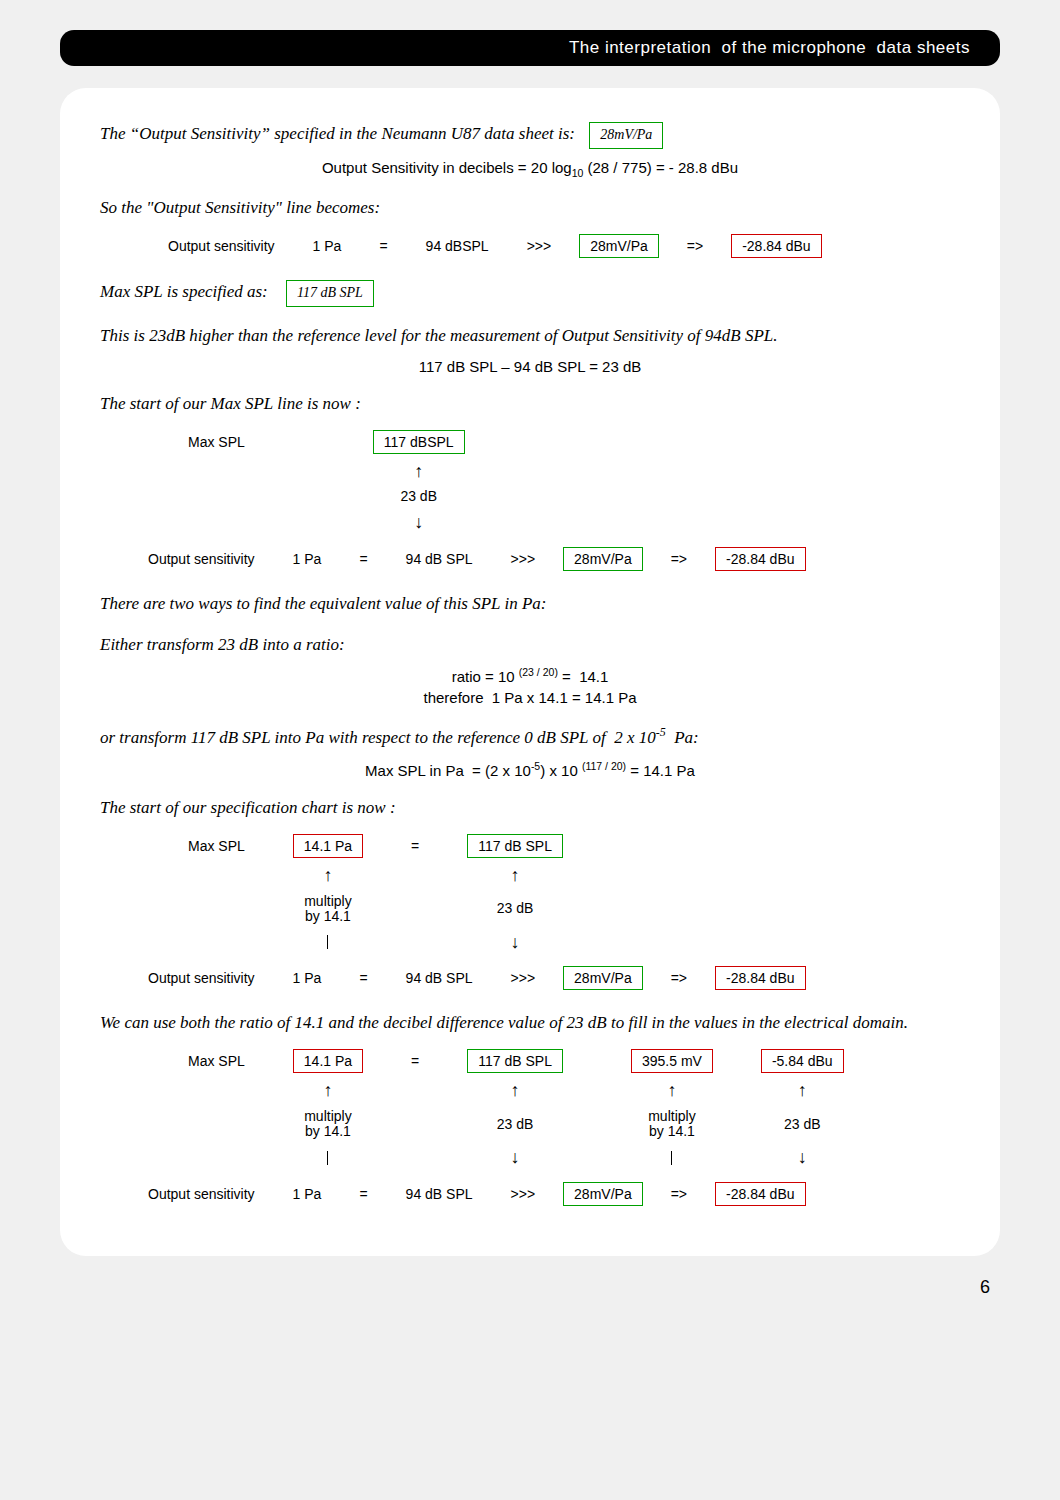The interpretation of the microphone data sheets
The “Output Sensitivity” specified in the Neumann U87 data sheet is: 28mV/Pa
Output Sensitivity in decibels = 20 log10 (28 / 775) = - 28.8 dBu
So the "Output Sensitivity" line becomes:
| Output sensitivity | 1 Pa | = | 94 dBSPL | >>> | 28mV/Pa | => | -28.84 dBu |
Max SPL is specified as: 117 dB SPL
This is 23dB higher than the reference level for the measurement of Output Sensitivity of 94dB SPL.
117 dB SPL – 94 dB SPL = 23 dB
The start of our Max SPL line is now :
| Max SPL | 117 dBSPL |
| | 23 dB |
| Output sensitivity | 1 Pa | = | 94 dB SPL | >>> | 28mV/Pa | => | -28.84 dBu |
There are two ways to find the equivalent value of this SPL in Pa:
Either transform 23 dB into a ratio:
ratio = 10 (23 / 20) = 14.1
therefore 1 Pa x 14.1 = 14.1 Pa
or transform 117 dB SPL into Pa with respect to the reference 0 dB SPL of 2 x 10-5 Pa:
Max SPL in Pa = (2 x 10-5) x 10 (117 / 20) = 14.1 Pa
The start of our specification chart is now :
| Max SPL | 14.1 Pa | = | 117 dB SPL |
| | multiply by 14.1 | | 23 dB |
| Output sensitivity | 1 Pa | = | 94 dB SPL | >>> | 28mV/Pa | => | -28.84 dBu |
We can use both the ratio of 14.1 and the decibel difference value of 23 dB to fill in the values in the electrical domain.
| Max SPL | 14.1 Pa | = | 117 dB SPL | 395.5 mV | -5.84 dBu |
| | multiply by 14.1 | | 23 dB | multiply by 14.1 | 23 dB |
| Output sensitivity | 1 Pa | = | 94 dB SPL | >>> | 28mV/Pa | => | -28.84 dBu |
6